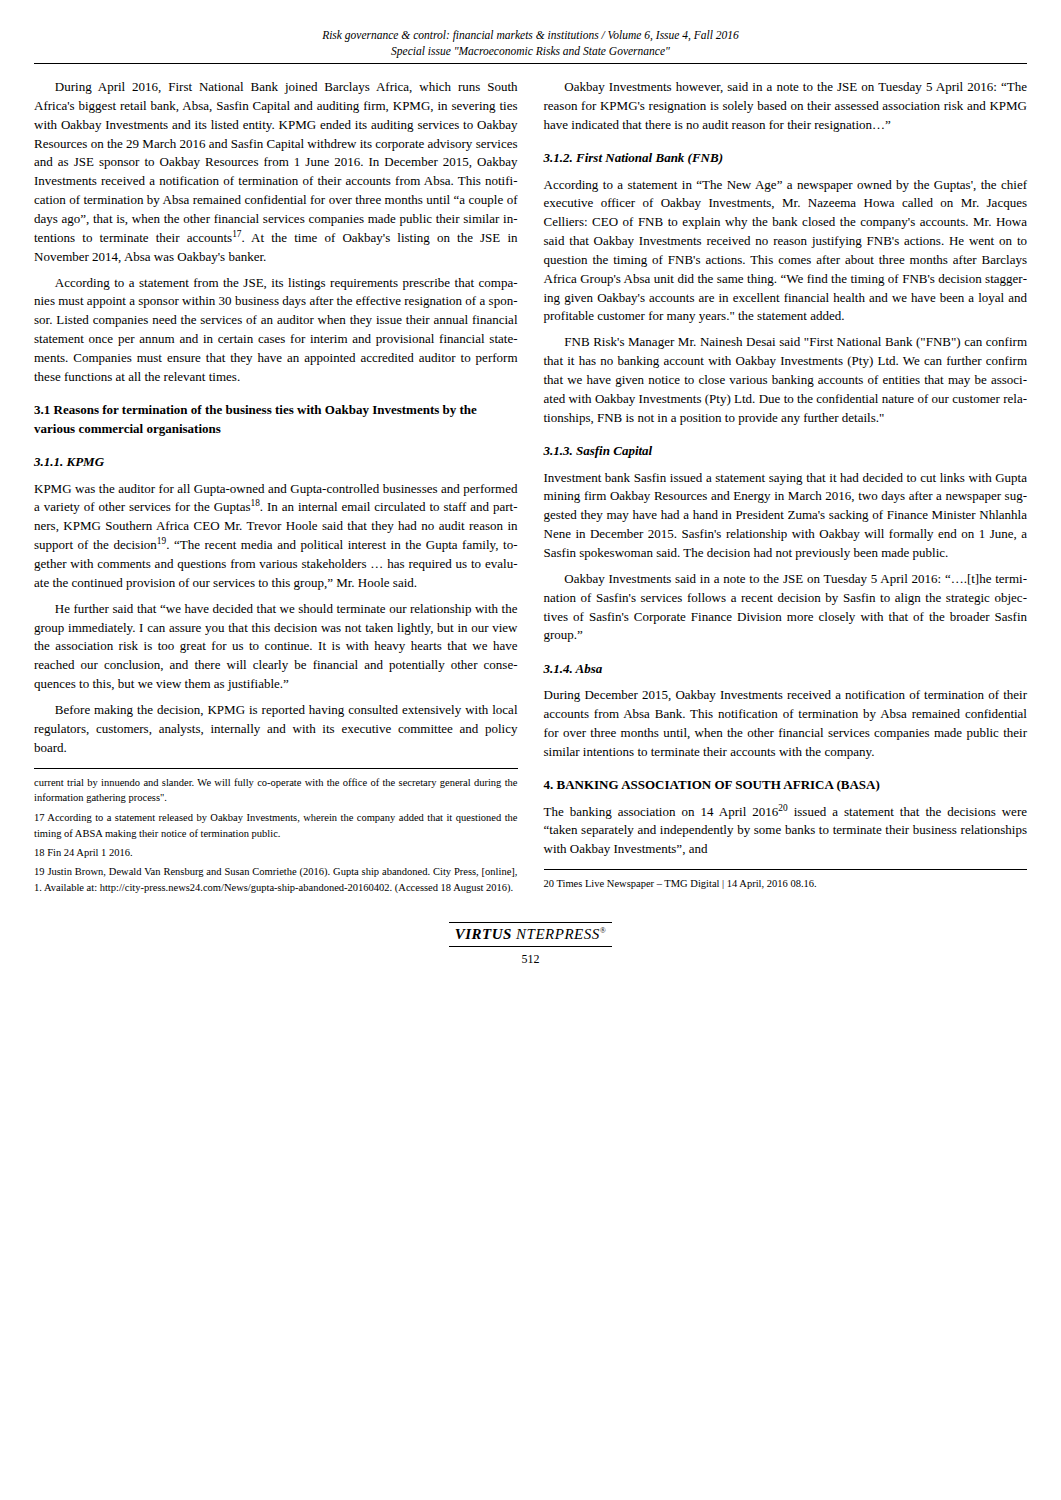Risk governance & control: financial markets & institutions / Volume 6, Issue 4, Fall 2016
Special issue "Macroeconomic Risks and State Governance"
During April 2016, First National Bank joined Barclays Africa, which runs South Africa's biggest retail bank, Absa, Sasfin Capital and auditing firm, KPMG, in severing ties with Oakbay Investments and its listed entity. KPMG ended its auditing services to Oakbay Resources on the 29 March 2016 and Sasfin Capital withdrew its corporate advisory services and as JSE sponsor to Oakbay Resources from 1 June 2016. In December 2015, Oakbay Investments received a notification of termination of their accounts from Absa. This notification of termination by Absa remained confidential for over three months until “a couple of days ago”, that is, when the other financial services companies made public their similar intentions to terminate their accounts17. At the time of Oakbay's listing on the JSE in November 2014, Absa was Oakbay's banker.
According to a statement from the JSE, its listings requirements prescribe that companies must appoint a sponsor within 30 business days after the effective resignation of a sponsor. Listed companies need the services of an auditor when they issue their annual financial statement once per annum and in certain cases for interim and provisional financial statements. Companies must ensure that they have an appointed accredited auditor to perform these functions at all the relevant times.
3.1 Reasons for termination of the business ties with Oakbay Investments by the various commercial organisations
3.1.1. KPMG
KPMG was the auditor for all Gupta-owned and Gupta-controlled businesses and performed a variety of other services for the Guptas18. In an internal email circulated to staff and partners, KPMG Southern Africa CEO Mr. Trevor Hoole said that they had no audit reason in support of the decision19. “The recent media and political interest in the Gupta family, together with comments and questions from various stakeholders … has required us to evaluate the continued provision of our services to this group,” Mr. Hoole said.
He further said that “we have decided that we should terminate our relationship with the group immediately. I can assure you that this decision was not taken lightly, but in our view the association risk is too great for us to continue. It is with heavy hearts that we have reached our conclusion, and there will clearly be financial and potentially other consequences to this, but we view them as justifiable.”
Before making the decision, KPMG is reported having consulted extensively with local regulators, customers, analysts, internally and with its executive committee and policy board.
current trial by innuendo and slander. We will fully co-operate with the office of the secretary general during the information gathering process".
17 According to a statement released by Oakbay Investments, wherein the company added that it questioned the timing of ABSA making their notice of termination public.
18 Fin 24 April 1 2016.
19 Justin Brown, Dewald Van Rensburg and Susan Comriethe (2016). Gupta ship abandoned. City Press, [online], 1. Available at: http://city-press.news24.com/News/gupta-ship-abandoned-20160402. (Accessed 18 August 2016).
Oakbay Investments however, said in a note to the JSE on Tuesday 5 April 2016: “The reason for KPMG's resignation is solely based on their assessed association risk and KPMG have indicated that there is no audit reason for their resignation…”
3.1.2. First National Bank (FNB)
According to a statement in “The New Age” a newspaper owned by the Guptas', the chief executive officer of Oakbay Investments, Mr. Nazeema Howa called on Mr. Jacques Celliers: CEO of FNB to explain why the bank closed the company's accounts. Mr. Howa said that Oakbay Investments received no reason justifying FNB's actions. He went on to question the timing of FNB's actions. This comes after about three months after Barclays Africa Group's Absa unit did the same thing. “We find the timing of FNB's decision staggering given Oakbay's accounts are in excellent financial health and we have been a loyal and profitable customer for many years." the statement added.
FNB Risk's Manager Mr. Nainesh Desai said "First National Bank ("FNB") can confirm that it has no banking account with Oakbay Investments (Pty) Ltd. We can further confirm that we have given notice to close various banking accounts of entities that may be associated with Oakbay Investments (Pty) Ltd. Due to the confidential nature of our customer relationships, FNB is not in a position to provide any further details."
3.1.3. Sasfin Capital
Investment bank Sasfin issued a statement saying that it had decided to cut links with Gupta mining firm Oakbay Resources and Energy in March 2016, two days after a newspaper suggested they may have had a hand in President Zuma's sacking of Finance Minister Nhlanhla Nene in December 2015. Sasfin's relationship with Oakbay will formally end on 1 June, a Sasfin spokeswoman said. The decision had not previously been made public.
Oakbay Investments said in a note to the JSE on Tuesday 5 April 2016: “….[t]he termination of Sasfin's services follows a recent decision by Sasfin to align the strategic objectives of Sasfin's Corporate Finance Division more closely with that of the broader Sasfin group.”
3.1.4. Absa
During December 2015, Oakbay Investments received a notification of termination of their accounts from Absa Bank. This notification of termination by Absa remained confidential for over three months until, when the other financial services companies made public their similar intentions to terminate their accounts with the company.
4. BANKING ASSOCIATION OF SOUTH AFRICA (BASA)
The banking association on 14 April 201620 issued a statement that the decisions were “taken separately and independently by some banks to terminate their business relationships with Oakbay Investments”, and
20 Times Live Newspaper – TMG Digital | 14 April, 2016 08.16.
VIRTUS NTERPRESS®
512